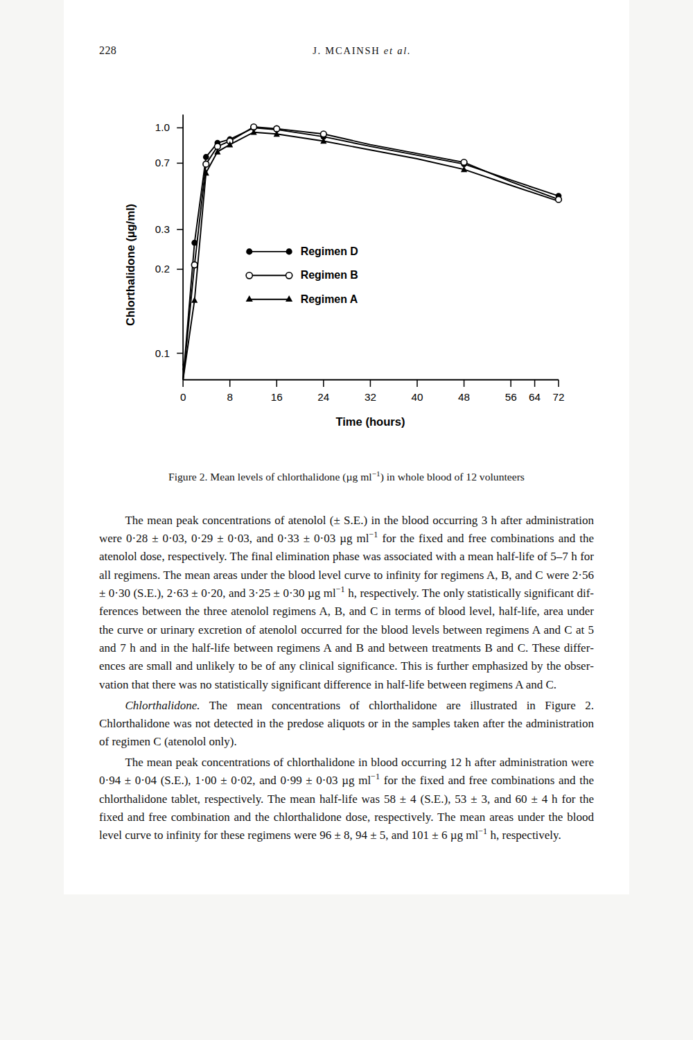228 J. McAinsh et al.
Figure 2 Semi-logarithmic plot of mean whole-blood chlorthalidone concentration (micrograms per millilitre) against time in hours for regimens A, B and D in 12 volunteers. Concentrations rise steeply to a peak near 12 hours at about 0.95 to 1.0 micrograms per millilitre, then decline slowly to about 0.5 micrograms per millilitre at 72 hours. 1.0 0.7 0.3 0.2 0.1 Chlorthalidone (µg/ml) 0 8 16 24 32 40 48 56 64 72 Time (hours) Regimen D Regimen B Regimen A
Figure 2. Mean levels of chlorthalidone (µg ml−1) in whole blood of 12 volunteers
The mean peak concentrations of atenolol (± S.E.) in the blood occurring 3 h after administration were 0·28 ± 0·03, 0·29 ± 0·03, and 0·33 ± 0·03 µg ml−1 for the fixed and free combinations and the atenolol dose, respectively. The final elimination phase was associated with a mean half-life of 5–7 h for all regimens. The mean areas under the blood level curve to infinity for regimens A, B, and C were 2·56 ± 0·30 (S.E.), 2·63 ± 0·20, and 3·25 ± 0·30 µg ml−1 h, respectively. The only statistically significant differences between the three atenolol regimens A, B, and C in terms of blood level, half-life, area under the curve or urinary excretion of atenolol occurred for the blood levels between regimens A and C at 5 and 7 h and in the half-life between regimens A and B and between treatments B and C. These differences are small and unlikely to be of any clinical significance. This is further emphasized by the observation that there was no statistically significant difference in half-life between regimens A and C.
Chlorthalidone. The mean concentrations of chlorthalidone are illustrated in Figure 2. Chlorthalidone was not detected in the predose aliquots or in the samples taken after the administration of regimen C (atenolol only).
The mean peak concentrations of chlorthalidone in blood occurring 12 h after administration were 0·94 ± 0·04 (S.E.), 1·00 ± 0·02, and 0·99 ± 0·03 µg ml−1 for the fixed and free combinations and the chlorthalidone tablet, respectively. The mean half-life was 58 ± 4 (S.E.), 53 ± 3, and 60 ± 4 h for the fixed and free combination and the chlorthalidone dose, respectively. The mean areas under the blood level curve to infinity for these regimens were 96 ± 8, 94 ± 5, and 101 ± 6 µg ml−1 h, respectively.